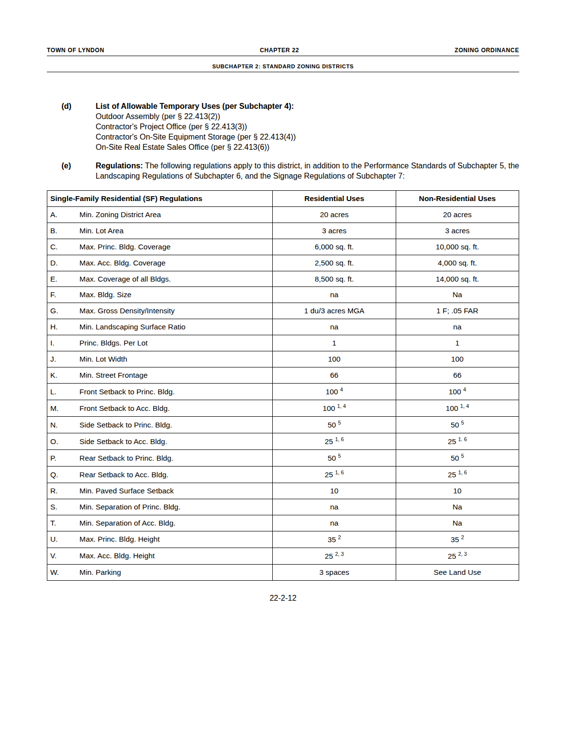TOWN OF LYNDON CHAPTER 22 ZONING ORDINANCE
SUBCHAPTER 2: STANDARD ZONING DISTRICTS
(d)
List of Allowable Temporary Uses (per Subchapter 4):
Outdoor Assembly (per § 22.413(2))
Contractor's Project Office (per § 22.413(3))
Contractor's On-Site Equipment Storage (per § 22.413(4))
On-Site Real Estate Sales Office (per § 22.413(6))
(e)
Regulations: The following regulations apply to this district, in addition to the Performance Standards of Subchapter 5, the Landscaping Regulations of Subchapter 6, and the Signage Regulations of Subchapter 7:
| Single-Family Residential (SF) Regulations | Residential Uses | Non-Residential Uses |
| --- | --- | --- |
| A. | Min. Zoning District Area | 20 acres | 20 acres |
| B. | Min. Lot Area | 3 acres | 3 acres |
| C. | Max. Princ. Bldg. Coverage | 6,000 sq. ft. | 10,000 sq. ft. |
| D. | Max. Acc. Bldg. Coverage | 2,500 sq. ft. | 4,000 sq. ft. |
| E. | Max. Coverage of all Bldgs. | 8,500 sq. ft. | 14,000 sq. ft. |
| F. | Max. Bldg. Size | na | Na |
| G. | Max. Gross Density/Intensity | 1 du/3 acres MGA | 1 F; .05 FAR |
| H. | Min. Landscaping Surface Ratio | na | na |
| I. | Princ. Bldgs. Per Lot | 1 | 1 |
| J. | Min. Lot Width | 100 | 100 |
| K. | Min. Street Frontage | 66 | 66 |
| L. | Front Setback to Princ. Bldg. | 100 4 | 100 4 |
| M. | Front Setback to Acc. Bldg. | 100 1, 4 | 100 1, 4 |
| N. | Side Setback to Princ. Bldg. | 50 5 | 50 5 |
| O. | Side Setback to Acc. Bldg. | 25 1, 6 | 25 1. 6 |
| P. | Rear Setback to Princ. Bldg. | 50 5 | 50 5 |
| Q. | Rear Setback to Acc. Bldg. | 25 1, 6 | 25 1, 6 |
| R. | Min. Paved Surface Setback | 10 | 10 |
| S. | Min. Separation of Princ. Bldg. | na | Na |
| T. | Min. Separation of Acc. Bldg. | na | Na |
| U. | Max. Princ. Bldg. Height | 35 2 | 35 2 |
| V. | Max. Acc. Bldg. Height | 25 2, 3 | 25 2, 3 |
| W. | Min. Parking | 3 spaces | See Land Use |
22-2-12